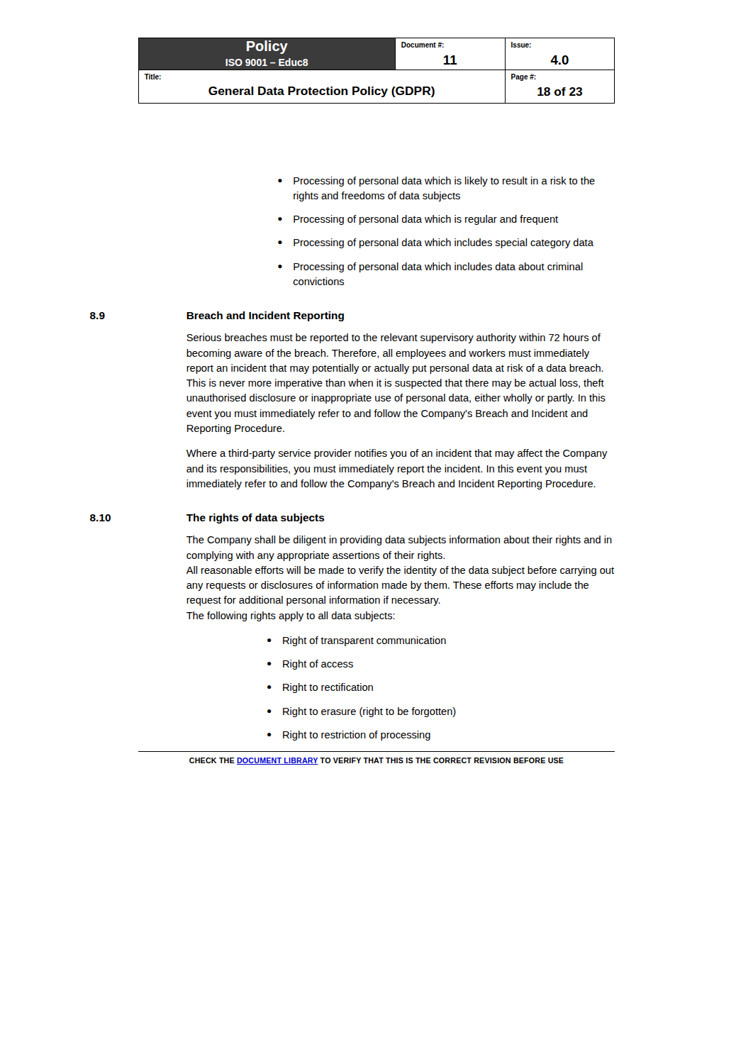| Policy ISO 9001 – Educ8 | Document #: 11 | Issue: 4.0 |
| Title: General Data Protection Policy (GDPR) | Page #: 18 of 23 |
Processing of personal data which is likely to result in a risk to the rights and freedoms of data subjects
Processing of personal data which is regular and frequent
Processing of personal data which includes special category data
Processing of personal data which includes data about criminal convictions
8.9 Breach and Incident Reporting
Serious breaches must be reported to the relevant supervisory authority within 72 hours of becoming aware of the breach. Therefore, all employees and workers must immediately report an incident that may potentially or actually put personal data at risk of a data breach. This is never more imperative than when it is suspected that there may be actual loss, theft unauthorised disclosure or inappropriate use of personal data, either wholly or partly. In this event you must immediately refer to and follow the Company's Breach and Incident and Reporting Procedure.
Where a third-party service provider notifies you of an incident that may affect the Company and its responsibilities, you must immediately report the incident. In this event you must immediately refer to and follow the Company's Breach and Incident Reporting Procedure.
8.10 The rights of data subjects
The Company shall be diligent in providing data subjects information about their rights and in complying with any appropriate assertions of their rights.
All reasonable efforts will be made to verify the identity of the data subject before carrying out any requests or disclosures of information made by them. These efforts may include the request for additional personal information if necessary.
The following rights apply to all data subjects:
Right of transparent communication
Right of access
Right to rectification
Right to erasure (right to be forgotten)
Right to restriction of processing
CHECK THE DOCUMENT LIBRARY TO VERIFY THAT THIS IS THE CORRECT REVISION BEFORE USE